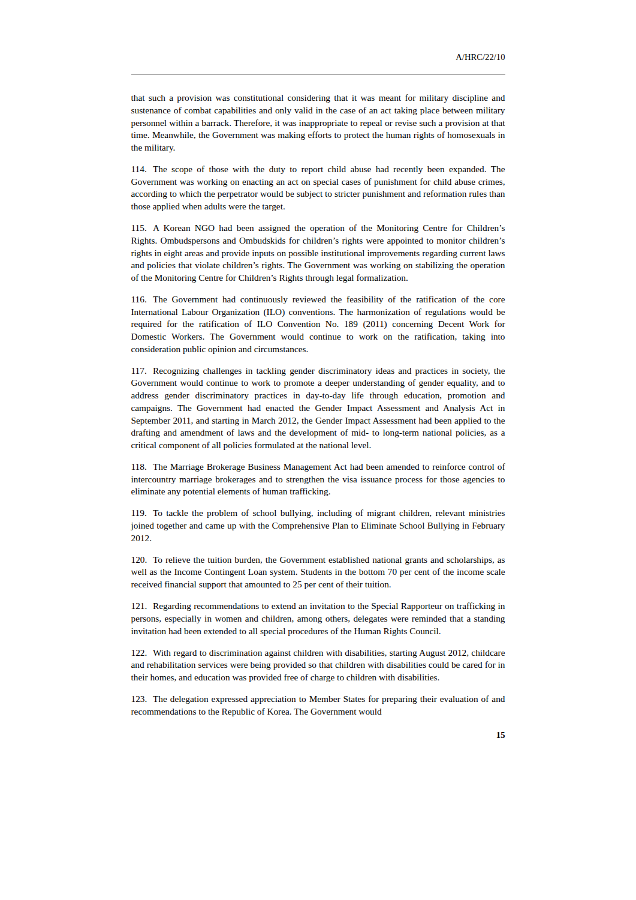A/HRC/22/10
that such a provision was constitutional considering that it was meant for military discipline and sustenance of combat capabilities and only valid in the case of an act taking place between military personnel within a barrack. Therefore, it was inappropriate to repeal or revise such a provision at that time. Meanwhile, the Government was making efforts to protect the human rights of homosexuals in the military.
114. The scope of those with the duty to report child abuse had recently been expanded. The Government was working on enacting an act on special cases of punishment for child abuse crimes, according to which the perpetrator would be subject to stricter punishment and reformation rules than those applied when adults were the target.
115. A Korean NGO had been assigned the operation of the Monitoring Centre for Children’s Rights. Ombudspersons and Ombudskids for children’s rights were appointed to monitor children’s rights in eight areas and provide inputs on possible institutional improvements regarding current laws and policies that violate children’s rights. The Government was working on stabilizing the operation of the Monitoring Centre for Children’s Rights through legal formalization.
116. The Government had continuously reviewed the feasibility of the ratification of the core International Labour Organization (ILO) conventions. The harmonization of regulations would be required for the ratification of ILO Convention No. 189 (2011) concerning Decent Work for Domestic Workers. The Government would continue to work on the ratification, taking into consideration public opinion and circumstances.
117. Recognizing challenges in tackling gender discriminatory ideas and practices in society, the Government would continue to work to promote a deeper understanding of gender equality, and to address gender discriminatory practices in day-to-day life through education, promotion and campaigns. The Government had enacted the Gender Impact Assessment and Analysis Act in September 2011, and starting in March 2012, the Gender Impact Assessment had been applied to the drafting and amendment of laws and the development of mid- to long-term national policies, as a critical component of all policies formulated at the national level.
118. The Marriage Brokerage Business Management Act had been amended to reinforce control of intercountry marriage brokerages and to strengthen the visa issuance process for those agencies to eliminate any potential elements of human trafficking.
119. To tackle the problem of school bullying, including of migrant children, relevant ministries joined together and came up with the Comprehensive Plan to Eliminate School Bullying in February 2012.
120. To relieve the tuition burden, the Government established national grants and scholarships, as well as the Income Contingent Loan system. Students in the bottom 70 per cent of the income scale received financial support that amounted to 25 per cent of their tuition.
121. Regarding recommendations to extend an invitation to the Special Rapporteur on trafficking in persons, especially in women and children, among others, delegates were reminded that a standing invitation had been extended to all special procedures of the Human Rights Council.
122. With regard to discrimination against children with disabilities, starting August 2012, childcare and rehabilitation services were being provided so that children with disabilities could be cared for in their homes, and education was provided free of charge to children with disabilities.
123. The delegation expressed appreciation to Member States for preparing their evaluation of and recommendations to the Republic of Korea. The Government would
15